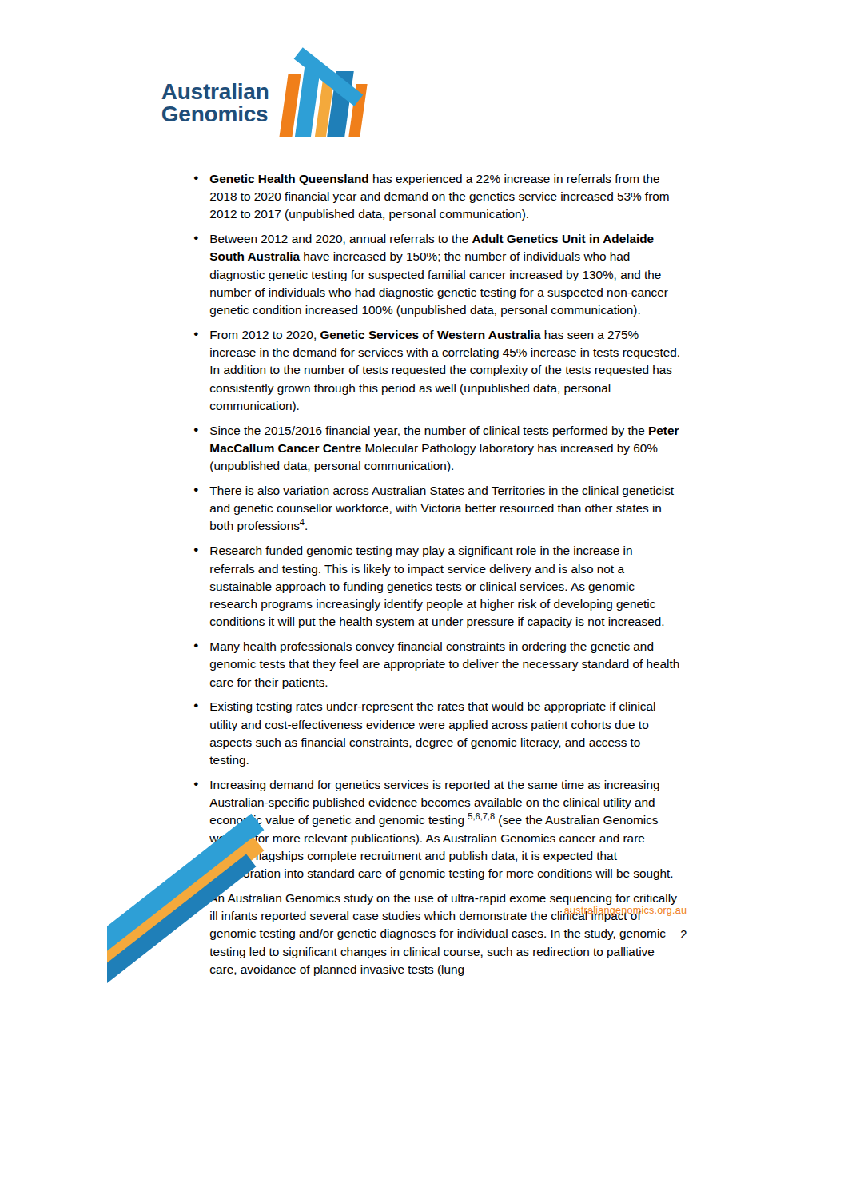Australian Genomics
Genetic Health Queensland has experienced a 22% increase in referrals from the 2018 to 2020 financial year and demand on the genetics service increased 53% from 2012 to 2017 (unpublished data, personal communication).
Between 2012 and 2020, annual referrals to the Adult Genetics Unit in Adelaide South Australia have increased by 150%; the number of individuals who had diagnostic genetic testing for suspected familial cancer increased by 130%, and the number of individuals who had diagnostic genetic testing for a suspected non-cancer genetic condition increased 100% (unpublished data, personal communication).
From 2012 to 2020, Genetic Services of Western Australia has seen a 275% increase in the demand for services with a correlating 45% increase in tests requested. In addition to the number of tests requested the complexity of the tests requested has consistently grown through this period as well (unpublished data, personal communication).
Since the 2015/2016 financial year, the number of clinical tests performed by the Peter MacCallum Cancer Centre Molecular Pathology laboratory has increased by 60% (unpublished data, personal communication).
There is also variation across Australian States and Territories in the clinical geneticist and genetic counsellor workforce, with Victoria better resourced than other states in both professions4.
Research funded genomic testing may play a significant role in the increase in referrals and testing. This is likely to impact service delivery and is also not a sustainable approach to funding genetics tests or clinical services. As genomic research programs increasingly identify people at higher risk of developing genetic conditions it will put the health system at under pressure if capacity is not increased.
Many health professionals convey financial constraints in ordering the genetic and genomic tests that they feel are appropriate to deliver the necessary standard of health care for their patients.
Existing testing rates under-represent the rates that would be appropriate if clinical utility and cost-effectiveness evidence were applied across patient cohorts due to aspects such as financial constraints, degree of genomic literacy, and access to testing.
Increasing demand for genetics services is reported at the same time as increasing Australian-specific published evidence becomes available on the clinical utility and economic value of genetic and genomic testing 5,6,7,8 (see the Australian Genomics website for more relevant publications). As Australian Genomics cancer and rare disease flagships complete recruitment and publish data, it is expected that incorporation into standard care of genomic testing for more conditions will be sought.
An Australian Genomics study on the use of ultra-rapid exome sequencing for critically ill infants reported several case studies which demonstrate the clinical impact of genomic testing and/or genetic diagnoses for individual cases. In the study, genomic testing led to significant changes in clinical course, such as redirection to palliative care, avoidance of planned invasive tests (lung
australiangenomics.org.au
2